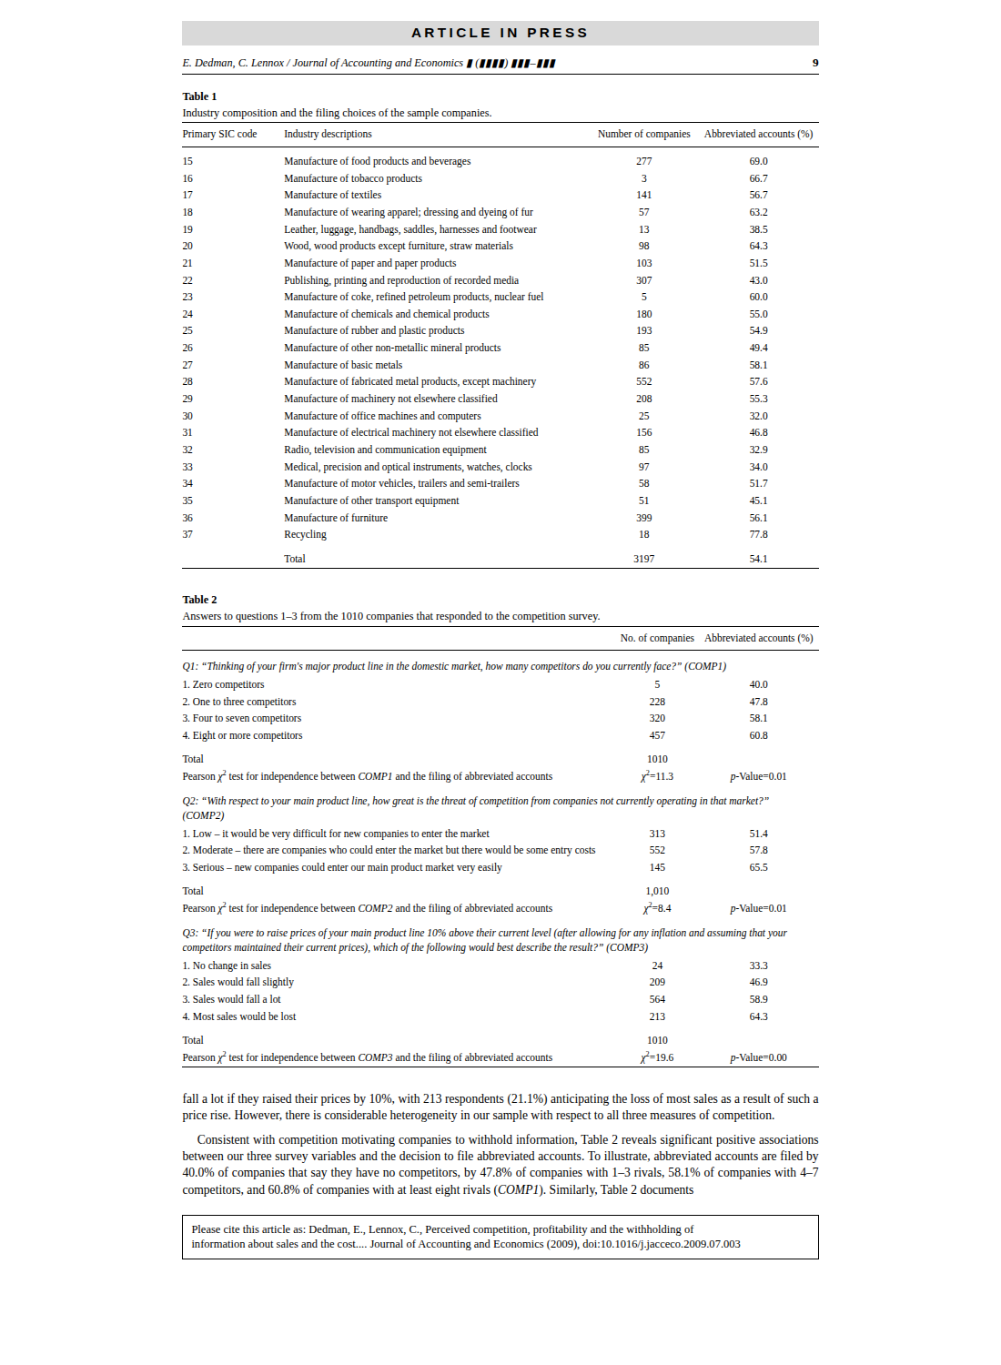ARTICLE IN PRESS
E. Dedman, C. Lennox / Journal of Accounting and Economics ▮ (▮▮▮▮) ▮▮▮–▮▮▮
9
Table 1 Industry composition and the filing choices of the sample companies.
| Primary SIC code | Industry descriptions | Number of companies | Abbreviated accounts (%) |
| --- | --- | --- | --- |
| 15 | Manufacture of food products and beverages | 277 | 69.0 |
| 16 | Manufacture of tobacco products | 3 | 66.7 |
| 17 | Manufacture of textiles | 141 | 56.7 |
| 18 | Manufacture of wearing apparel; dressing and dyeing of fur | 57 | 63.2 |
| 19 | Leather, luggage, handbags, saddles, harnesses and footwear | 13 | 38.5 |
| 20 | Wood, wood products except furniture, straw materials | 98 | 64.3 |
| 21 | Manufacture of paper and paper products | 103 | 51.5 |
| 22 | Publishing, printing and reproduction of recorded media | 307 | 43.0 |
| 23 | Manufacture of coke, refined petroleum products, nuclear fuel | 5 | 60.0 |
| 24 | Manufacture of chemicals and chemical products | 180 | 55.0 |
| 25 | Manufacture of rubber and plastic products | 193 | 54.9 |
| 26 | Manufacture of other non-metallic mineral products | 85 | 49.4 |
| 27 | Manufacture of basic metals | 86 | 58.1 |
| 28 | Manufacture of fabricated metal products, except machinery | 552 | 57.6 |
| 29 | Manufacture of machinery not elsewhere classified | 208 | 55.3 |
| 30 | Manufacture of office machines and computers | 25 | 32.0 |
| 31 | Manufacture of electrical machinery not elsewhere classified | 156 | 46.8 |
| 32 | Radio, television and communication equipment | 85 | 32.9 |
| 33 | Medical, precision and optical instruments, watches, clocks | 97 | 34.0 |
| 34 | Manufacture of motor vehicles, trailers and semi-trailers | 58 | 51.7 |
| 35 | Manufacture of other transport equipment | 51 | 45.1 |
| 36 | Manufacture of furniture | 399 | 56.1 |
| 37 | Recycling | 18 | 77.8 |
| | Total | 3197 | 54.1 |
Table 2 Answers to questions 1–3 from the 1010 companies that responded to the competition survey.
| | No. of companies | Abbreviated accounts (%) |
| --- | --- | --- |
| Q1: “Thinking of your firm's major product line in the domestic market, how many competitors do you currently face?” (COMP1) |
| 1. Zero competitors | 5 | 40.0 |
| 2. One to three competitors | 228 | 47.8 |
| 3. Four to seven competitors | 320 | 58.1 |
| 4. Eight or more competitors | 457 | 60.8 |
| Total | 1010 | |
| Pearson χ 2 test for independence between COMP1 and the filing of abbreviated accounts | χ 2 =11.3 | p -Value=0.01 |
| Q2: “With respect to your main product line, how great is the threat of competition from companies not currently operating in that market?” (COMP2) |
| 1. Low – it would be very difficult for new companies to enter the market | 313 | 51.4 |
| 2. Moderate – there are companies who could enter the market but there would be some entry costs | 552 | 57.8 |
| 3. Serious – new companies could enter our main product market very easily | 145 | 65.5 |
| Total | 1,010 | |
| Pearson χ 2 test for independence between COMP2 and the filing of abbreviated accounts | χ 2 =8.4 | p -Value=0.01 |
| Q3: “If you were to raise prices of your main product line 10% above their current level (after allowing for any inflation and assuming that your competitors maintained their current prices), which of the following would best describe the result?” (COMP3) |
| 1. No change in sales | 24 | 33.3 |
| 2. Sales would fall slightly | 209 | 46.9 |
| 3. Sales would fall a lot | 564 | 58.9 |
| 4. Most sales would be lost | 213 | 64.3 |
| Total | 1010 | |
| Pearson χ 2 test for independence between COMP3 and the filing of abbreviated accounts | χ 2 =19.6 | p -Value=0.00 |
fall a lot if they raised their prices by 10%, with 213 respondents (21.1%) anticipating the loss of most sales as a result of such a price rise. However, there is considerable heterogeneity in our sample with respect to all three measures of competition.
Consistent with competition motivating companies to withhold information, Table 2 reveals significant positive associations between our three survey variables and the decision to file abbreviated accounts. To illustrate, abbreviated accounts are filed by 40.0% of companies that say they have no competitors, by 47.8% of companies with 1–3 rivals, 58.1% of companies with 4–7 competitors, and 60.8% of companies with at least eight rivals (COMP1). Similarly, Table 2 documents
Please cite this article as: Dedman, E., Lennox, C., Perceived competition, profitability and the withholding of information about sales and the cost.... Journal of Accounting and Economics (2009), doi:10.1016/j.jacceco.2009.07.003